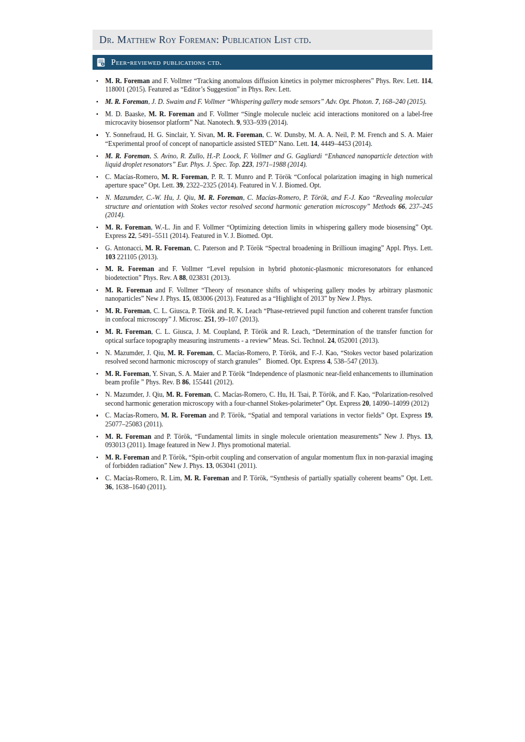Dr. Matthew Roy Foreman: Publication List ctd.
Peer-reviewed publications ctd.
M. R. Foreman and F. Vollmer “Tracking anomalous diffusion kinetics in polymer microspheres” Phys. Rev. Lett. 114, 118001 (2015). Featured as “Editor’s Suggestion” in Phys. Rev. Lett.
M. R. Foreman, J. D. Swaim and F. Vollmer “Whispering gallery mode sensors” Adv. Opt. Photon. 7, 168–240 (2015).
M. D. Baaske, M. R. Foreman and F. Vollmer “Single molecule nucleic acid interactions monitored on a label-free microcavity biosensor platform” Nat. Nanotech. 9, 933–939 (2014).
Y. Sonnefraud, H. G. Sinclair, Y. Sivan, M. R. Foreman, C. W. Dunsby, M. A. A. Neil, P. M. French and S. A. Maier “Experimental proof of concept of nanoparticle assisted STED” Nano. Lett. 14, 4449–4453 (2014).
M. R. Foreman, S. Avino, R. Zullo, H.-P. Loock, F. Vollmer and G. Gagliardi “Enhanced nanoparticle detection with liquid droplet resonators” Eur. Phys. J. Spec. Top. 223, 1971–1988 (2014).
C. Macías-Romero, M. R. Foreman, P. R. T. Munro and P. Török “Confocal polarization imaging in high numerical aperture space” Opt. Lett. 39, 2322–2325 (2014). Featured in V. J. Biomed. Opt.
N. Mazumder, C.-W. Hu, J. Qiu, M. R. Foreman, C. Macías-Romero, P. Török, and F.-J. Kao “Revealing molecular structure and orientation with Stokes vector resolved second harmonic generation microscopy” Methods 66, 237–245 (2014).
M. R. Foreman, W.-L. Jin and F. Vollmer “Optimizing detection limits in whispering gallery mode biosensing” Opt. Express 22, 5491–5511 (2014). Featured in V. J. Biomed. Opt.
G. Antonacci, M. R. Foreman, C. Paterson and P. Török “Spectral broadening in Brillioun imaging” Appl. Phys. Lett. 103 221105 (2013).
M. R. Foreman and F. Vollmer “Level repulsion in hybrid photonic-plasmonic microresonators for enhanced biodetection” Phys. Rev. A 88, 023831 (2013).
M. R. Foreman and F. Vollmer “Theory of resonance shifts of whispering gallery modes by arbitrary plasmonic nanoparticles” New J. Phys. 15, 083006 (2013). Featured as a “Highlight of 2013” by New J. Phys.
M. R. Foreman, C. L. Giusca, P. Török and R. K. Leach “Phase-retrieved pupil function and coherent transfer function in confocal microscopy” J. Microsc. 251, 99–107 (2013).
M. R. Foreman, C. L. Giusca, J. M. Coupland, P. Török and R. Leach, “Determination of the transfer function for optical surface topography measuring instruments - a review” Meas. Sci. Technol. 24, 052001 (2013).
N. Mazumder, J. Qiu, M. R. Foreman, C. Macías-Romero, P. Török, and F.-J. Kao, “Stokes vector based polarization resolved second harmonic microscopy of starch granules” Biomed. Opt. Express 4, 538–547 (2013).
M. R. Foreman, Y. Sivan, S. A. Maier and P. Török “Independence of plasmonic near-field enhancements to illumination beam profile ” Phys. Rev. B 86, 155441 (2012).
N. Mazumder, J. Qiu, M. R. Foreman, C. Macías-Romero, C. Hu, H. Tsai, P. Török, and F. Kao, “Polarization-resolved second harmonic generation microscopy with a four-channel Stokes-polarimeter” Opt. Express 20, 14090–14099 (2012)
C. Macías-Romero, M. R. Foreman and P. Török, “Spatial and temporal variations in vector fields” Opt. Express 19, 25077–25083 (2011).
M. R. Foreman and P. Török, “Fundamental limits in single molecule orientation measurements” New J. Phys. 13, 093013 (2011). Image featured in New J. Phys promotional material.
M. R. Foreman and P. Török, “Spin-orbit coupling and conservation of angular momentum flux in non-paraxial imaging of forbidden radiation” New J. Phys. 13, 063041 (2011).
C. Macías-Romero, R. Lim, M. R. Foreman and P. Török, “Synthesis of partially spatially coherent beams” Opt. Lett. 36, 1638–1640 (2011).